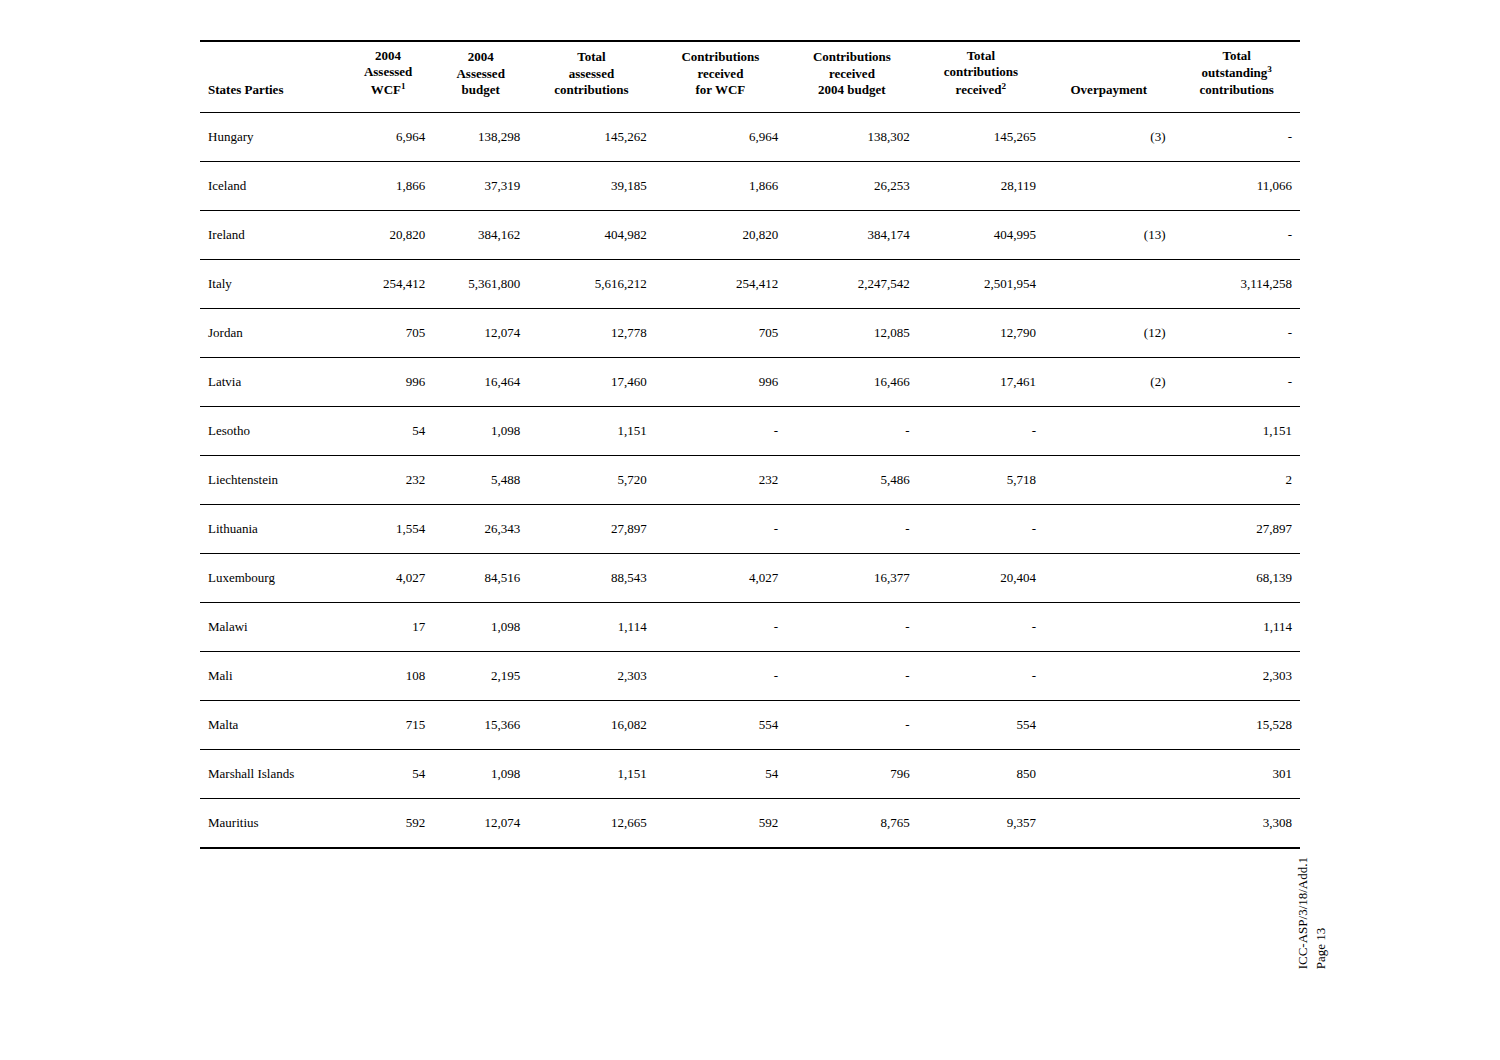| States Parties | 2004 Assessed WCF 1 | 2004 Assessed budget | Total assessed contributions | Contributions received for WCF | Contributions received 2004 budget | Total contributions received 2 | Overpayment | Total outstanding 3 contributions |
| --- | --- | --- | --- | --- | --- | --- | --- | --- |
| Hungary | 6,964 | 138,298 | 145,262 | 6,964 | 138,302 | 145,265 | (3) | - |
| Iceland | 1,866 | 37,319 | 39,185 | 1,866 | 26,253 | 28,119 | | 11,066 |
| Ireland | 20,820 | 384,162 | 404,982 | 20,820 | 384,174 | 404,995 | (13) | - |
| Italy | 254,412 | 5,361,800 | 5,616,212 | 254,412 | 2,247,542 | 2,501,954 | | 3,114,258 |
| Jordan | 705 | 12,074 | 12,778 | 705 | 12,085 | 12,790 | (12) | - |
| Latvia | 996 | 16,464 | 17,460 | 996 | 16,466 | 17,461 | (2) | - |
| Lesotho | 54 | 1,098 | 1,151 | - | - | - | | 1,151 |
| Liechtenstein | 232 | 5,488 | 5,720 | 232 | 5,486 | 5,718 | | 2 |
| Lithuania | 1,554 | 26,343 | 27,897 | - | - | - | | 27,897 |
| Luxembourg | 4,027 | 84,516 | 88,543 | 4,027 | 16,377 | 20,404 | | 68,139 |
| Malawi | 17 | 1,098 | 1,114 | - | - | - | | 1,114 |
| Mali | 108 | 2,195 | 2,303 | - | - | - | | 2,303 |
| Malta | 715 | 15,366 | 16,082 | 554 | - | 554 | | 15,528 |
| Marshall Islands | 54 | 1,098 | 1,151 | 54 | 796 | 850 | | 301 |
| Mauritius | 592 | 12,074 | 12,665 | 592 | 8,765 | 9,357 | | 3,308 |
ICC-ASP/3/18/Add.1 Page 13